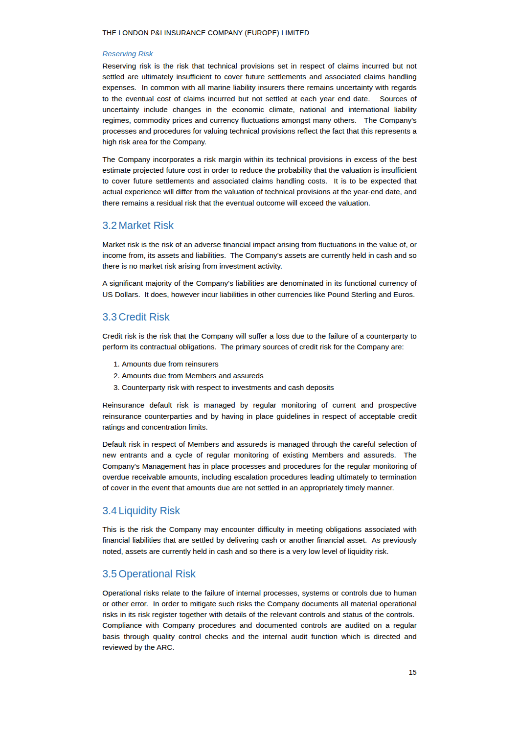THE LONDON P&I INSURANCE COMPANY (EUROPE) LIMITED
Reserving Risk
Reserving risk is the risk that technical provisions set in respect of claims incurred but not settled are ultimately insufficient to cover future settlements and associated claims handling expenses. In common with all marine liability insurers there remains uncertainty with regards to the eventual cost of claims incurred but not settled at each year end date. Sources of uncertainty include changes in the economic climate, national and international liability regimes, commodity prices and currency fluctuations amongst many others. The Company's processes and procedures for valuing technical provisions reflect the fact that this represents a high risk area for the Company.
The Company incorporates a risk margin within its technical provisions in excess of the best estimate projected future cost in order to reduce the probability that the valuation is insufficient to cover future settlements and associated claims handling costs. It is to be expected that actual experience will differ from the valuation of technical provisions at the year-end date, and there remains a residual risk that the eventual outcome will exceed the valuation.
3.2 Market Risk
Market risk is the risk of an adverse financial impact arising from fluctuations in the value of, or income from, its assets and liabilities. The Company's assets are currently held in cash and so there is no market risk arising from investment activity.
A significant majority of the Company's liabilities are denominated in its functional currency of US Dollars. It does, however incur liabilities in other currencies like Pound Sterling and Euros.
3.3 Credit Risk
Credit risk is the risk that the Company will suffer a loss due to the failure of a counterparty to perform its contractual obligations. The primary sources of credit risk for the Company are:
Amounts due from reinsurers
Amounts due from Members and assureds
Counterparty risk with respect to investments and cash deposits
Reinsurance default risk is managed by regular monitoring of current and prospective reinsurance counterparties and by having in place guidelines in respect of acceptable credit ratings and concentration limits.
Default risk in respect of Members and assureds is managed through the careful selection of new entrants and a cycle of regular monitoring of existing Members and assureds. The Company's Management has in place processes and procedures for the regular monitoring of overdue receivable amounts, including escalation procedures leading ultimately to termination of cover in the event that amounts due are not settled in an appropriately timely manner.
3.4 Liquidity Risk
This is the risk the Company may encounter difficulty in meeting obligations associated with financial liabilities that are settled by delivering cash or another financial asset. As previously noted, assets are currently held in cash and so there is a very low level of liquidity risk.
3.5 Operational Risk
Operational risks relate to the failure of internal processes, systems or controls due to human or other error. In order to mitigate such risks the Company documents all material operational risks in its risk register together with details of the relevant controls and status of the controls. Compliance with Company procedures and documented controls are audited on a regular basis through quality control checks and the internal audit function which is directed and reviewed by the ARC.
15